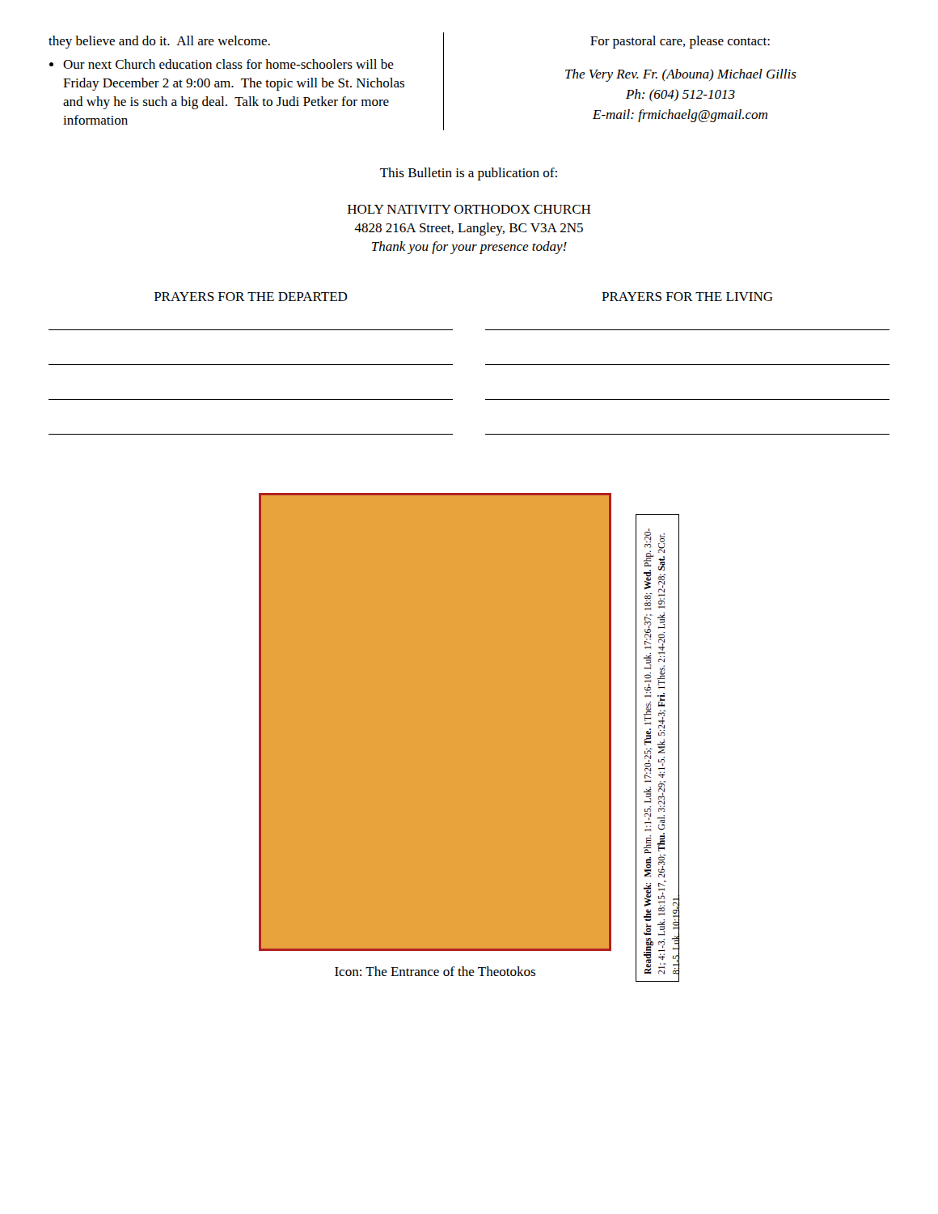they believe and do it. All are welcome.
Our next Church education class for home-schoolers will be Friday December 2 at 9:00 am. The topic will be St. Nicholas and why he is such a big deal. Talk to Judi Petker for more information
For pastoral care, please contact:
The Very Rev. Fr. (Abouna) Michael Gillis
Ph: (604) 512-1013
E-mail: frmichaelg@gmail.com
This Bulletin is a publication of:
HOLY NATIVITY ORTHODOX CHURCH
4828 216A Street, Langley, BC V3A 2N5
Thank you for your presence today!
PRAYERS FOR THE DEPARTED
PRAYERS FOR THE LIVING
Icon: The Entrance of the Theotokos
Readings for the Week: Mon. Phm. 1:1-25. Luk. 17:20-25; Tue. 1Thes. 1:6-10. Luk. 17:26-37; 18:8; Wed. Php. 3:20-21; 4:1-3. Luk. 18:15-17, 26-30; Thu. Gal. 3:23-29; 4:1-5. Mk. 5:24-3; Fri. 1Thes. 2:14-20. Luk. 19:12-28; Sat. 2Cor. 8:1-5. Luk. 10:19-21.